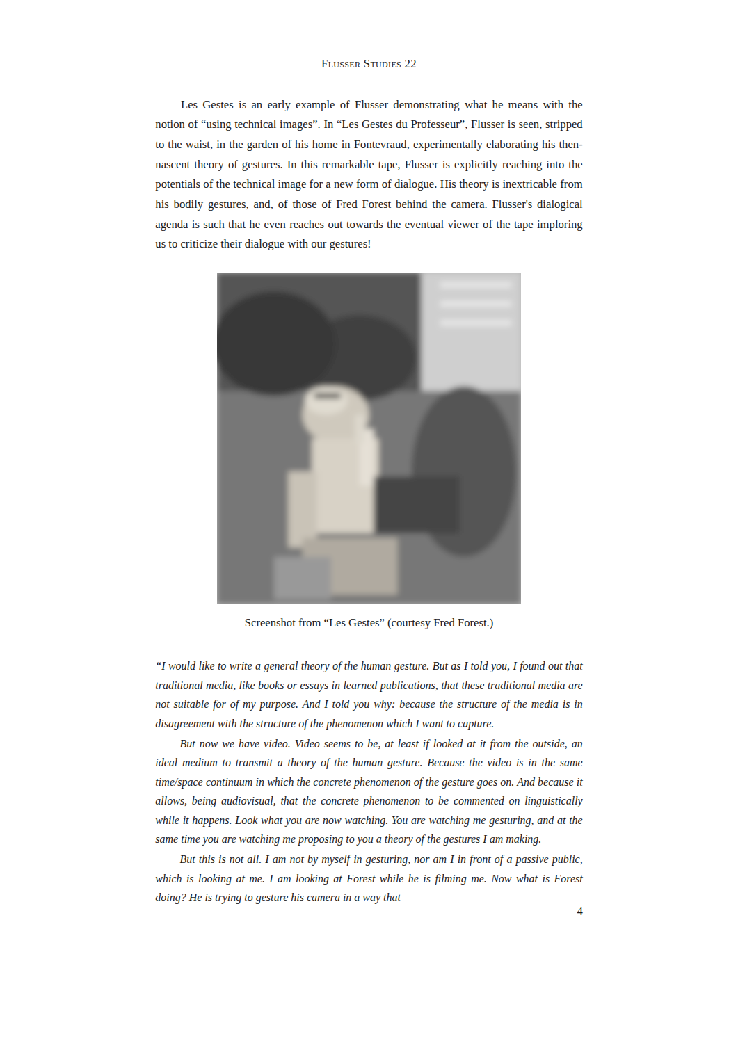Flusser Studies 22
Les Gestes is an early example of Flusser demonstrating what he means with the notion of “using technical images”. In “Les Gestes du Professeur”, Flusser is seen, stripped to the waist, in the garden of his home in Fontevraud, experimentally elaborating his then-nascent theory of gestures. In this remarkable tape, Flusser is explicitly reaching into the potentials of the technical image for a new form of dialogue. His theory is inextricable from his bodily gestures, and, of those of Fred Forest behind the camera. Flusser's dialogical agenda is such that he even reaches out towards the eventual viewer of the tape imploring us to criticize their dialogue with our gestures!
Screenshot from “Les Gestes” (courtesy Fred Forest.)
“I would like to write a general theory of the human gesture. But as I told you, I found out that traditional media, like books or essays in learned publications, that these traditional media are not suitable for of my purpose. And I told you why: because the structure of the media is in disagreement with the structure of the phenomenon which I want to capture.
But now we have video. Video seems to be, at least if looked at it from the outside, an ideal medium to transmit a theory of the human gesture. Because the video is in the same time/space continuum in which the concrete phenomenon of the gesture goes on. And because it allows, being audiovisual, that the concrete phenomenon to be commented on linguistically while it happens. Look what you are now watching. You are watching me gesturing, and at the same time you are watching me proposing to you a theory of the gestures I am making.
But this is not all. I am not by myself in gesturing, nor am I in front of a passive public, which is looking at me. I am looking at Forest while he is filming me. Now what is Forest doing? He is trying to gesture his camera in a way that
4